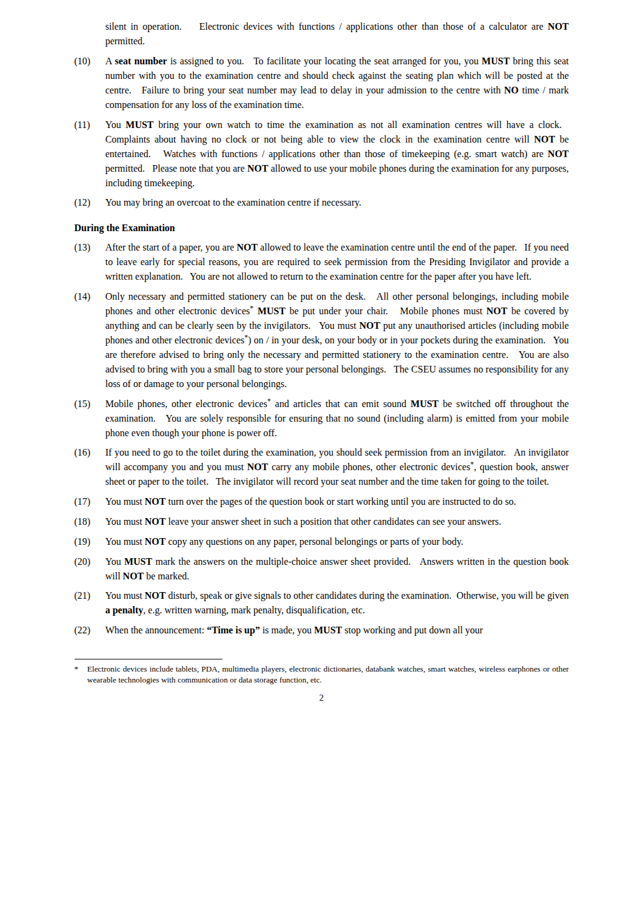silent in operation. Electronic devices with functions / applications other than those of a calculator are NOT permitted.
(10) A seat number is assigned to you. To facilitate your locating the seat arranged for you, you MUST bring this seat number with you to the examination centre and should check against the seating plan which will be posted at the centre. Failure to bring your seat number may lead to delay in your admission to the centre with NO time / mark compensation for any loss of the examination time.
(11) You MUST bring your own watch to time the examination as not all examination centres will have a clock. Complaints about having no clock or not being able to view the clock in the examination centre will NOT be entertained. Watches with functions / applications other than those of timekeeping (e.g. smart watch) are NOT permitted. Please note that you are NOT allowed to use your mobile phones during the examination for any purposes, including timekeeping.
(12) You may bring an overcoat to the examination centre if necessary.
During the Examination
(13) After the start of a paper, you are NOT allowed to leave the examination centre until the end of the paper. If you need to leave early for special reasons, you are required to seek permission from the Presiding Invigilator and provide a written explanation. You are not allowed to return to the examination centre for the paper after you have left.
(14) Only necessary and permitted stationery can be put on the desk. All other personal belongings, including mobile phones and other electronic devices* MUST be put under your chair. Mobile phones must NOT be covered by anything and can be clearly seen by the invigilators. You must NOT put any unauthorised articles (including mobile phones and other electronic devices*) on / in your desk, on your body or in your pockets during the examination. You are therefore advised to bring only the necessary and permitted stationery to the examination centre. You are also advised to bring with you a small bag to store your personal belongings. The CSEU assumes no responsibility for any loss of or damage to your personal belongings.
(15) Mobile phones, other electronic devices* and articles that can emit sound MUST be switched off throughout the examination. You are solely responsible for ensuring that no sound (including alarm) is emitted from your mobile phone even though your phone is power off.
(16) If you need to go to the toilet during the examination, you should seek permission from an invigilator. An invigilator will accompany you and you must NOT carry any mobile phones, other electronic devices*, question book, answer sheet or paper to the toilet. The invigilator will record your seat number and the time taken for going to the toilet.
(17) You must NOT turn over the pages of the question book or start working until you are instructed to do so.
(18) You must NOT leave your answer sheet in such a position that other candidates can see your answers.
(19) You must NOT copy any questions on any paper, personal belongings or parts of your body.
(20) You MUST mark the answers on the multiple-choice answer sheet provided. Answers written in the question book will NOT be marked.
(21) You must NOT disturb, speak or give signals to other candidates during the examination. Otherwise, you will be given a penalty, e.g. written warning, mark penalty, disqualification, etc.
(22) When the announcement: “Time is up” is made, you MUST stop working and put down all your
* Electronic devices include tablets, PDA, multimedia players, electronic dictionaries, databank watches, smart watches, wireless earphones or other wearable technologies with communication or data storage function, etc.
2